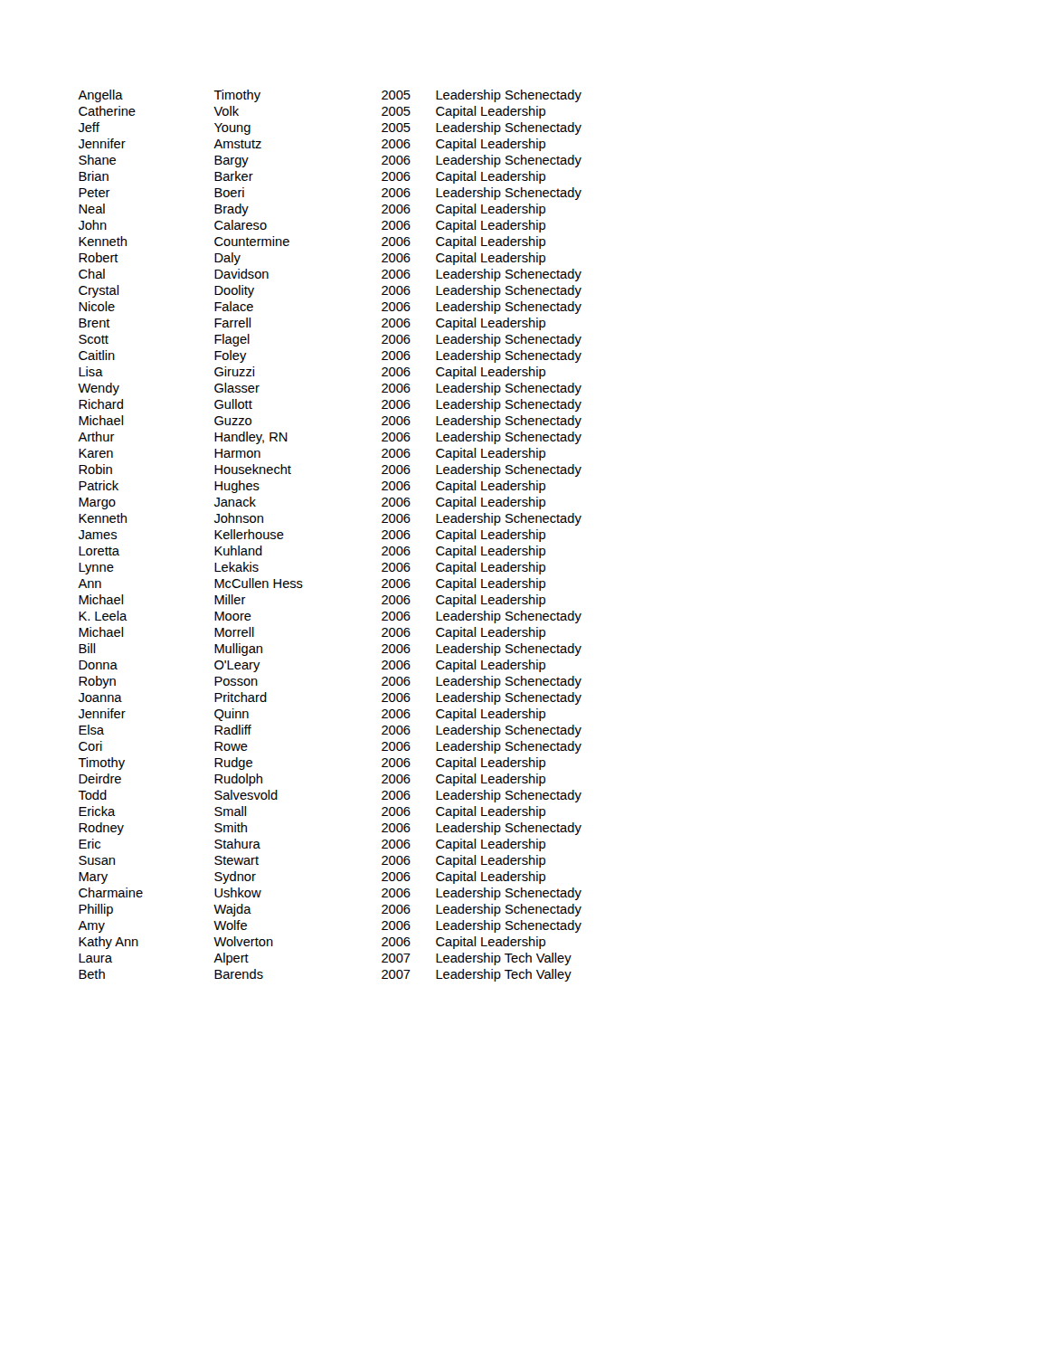| Angella | Timothy | 2005 | Leadership Schenectady |
| Catherine | Volk | 2005 | Capital Leadership |
| Jeff | Young | 2005 | Leadership Schenectady |
| Jennifer | Amstutz | 2006 | Capital Leadership |
| Shane | Bargy | 2006 | Leadership Schenectady |
| Brian | Barker | 2006 | Capital Leadership |
| Peter | Boeri | 2006 | Leadership Schenectady |
| Neal | Brady | 2006 | Capital Leadership |
| John | Calareso | 2006 | Capital Leadership |
| Kenneth | Countermine | 2006 | Capital Leadership |
| Robert | Daly | 2006 | Capital Leadership |
| Chal | Davidson | 2006 | Leadership Schenectady |
| Crystal | Doolity | 2006 | Leadership Schenectady |
| Nicole | Falace | 2006 | Leadership Schenectady |
| Brent | Farrell | 2006 | Capital Leadership |
| Scott | Flagel | 2006 | Leadership Schenectady |
| Caitlin | Foley | 2006 | Leadership Schenectady |
| Lisa | Giruzzi | 2006 | Capital Leadership |
| Wendy | Glasser | 2006 | Leadership Schenectady |
| Richard | Gullott | 2006 | Leadership Schenectady |
| Michael | Guzzo | 2006 | Leadership Schenectady |
| Arthur | Handley, RN | 2006 | Leadership Schenectady |
| Karen | Harmon | 2006 | Capital Leadership |
| Robin | Houseknecht | 2006 | Leadership Schenectady |
| Patrick | Hughes | 2006 | Capital Leadership |
| Margo | Janack | 2006 | Capital Leadership |
| Kenneth | Johnson | 2006 | Leadership Schenectady |
| James | Kellerhouse | 2006 | Capital Leadership |
| Loretta | Kuhland | 2006 | Capital Leadership |
| Lynne | Lekakis | 2006 | Capital Leadership |
| Ann | McCullen Hess | 2006 | Capital Leadership |
| Michael | Miller | 2006 | Capital Leadership |
| K. Leela | Moore | 2006 | Leadership Schenectady |
| Michael | Morrell | 2006 | Capital Leadership |
| Bill | Mulligan | 2006 | Leadership Schenectady |
| Donna | O'Leary | 2006 | Capital Leadership |
| Robyn | Posson | 2006 | Leadership Schenectady |
| Joanna | Pritchard | 2006 | Leadership Schenectady |
| Jennifer | Quinn | 2006 | Capital Leadership |
| Elsa | Radliff | 2006 | Leadership Schenectady |
| Cori | Rowe | 2006 | Leadership Schenectady |
| Timothy | Rudge | 2006 | Capital Leadership |
| Deirdre | Rudolph | 2006 | Capital Leadership |
| Todd | Salvesvold | 2006 | Leadership Schenectady |
| Ericka | Small | 2006 | Capital Leadership |
| Rodney | Smith | 2006 | Leadership Schenectady |
| Eric | Stahura | 2006 | Capital Leadership |
| Susan | Stewart | 2006 | Capital Leadership |
| Mary | Sydnor | 2006 | Capital Leadership |
| Charmaine | Ushkow | 2006 | Leadership Schenectady |
| Phillip | Wajda | 2006 | Leadership Schenectady |
| Amy | Wolfe | 2006 | Leadership Schenectady |
| Kathy Ann | Wolverton | 2006 | Capital Leadership |
| Laura | Alpert | 2007 | Leadership Tech Valley |
| Beth | Barends | 2007 | Leadership Tech Valley |